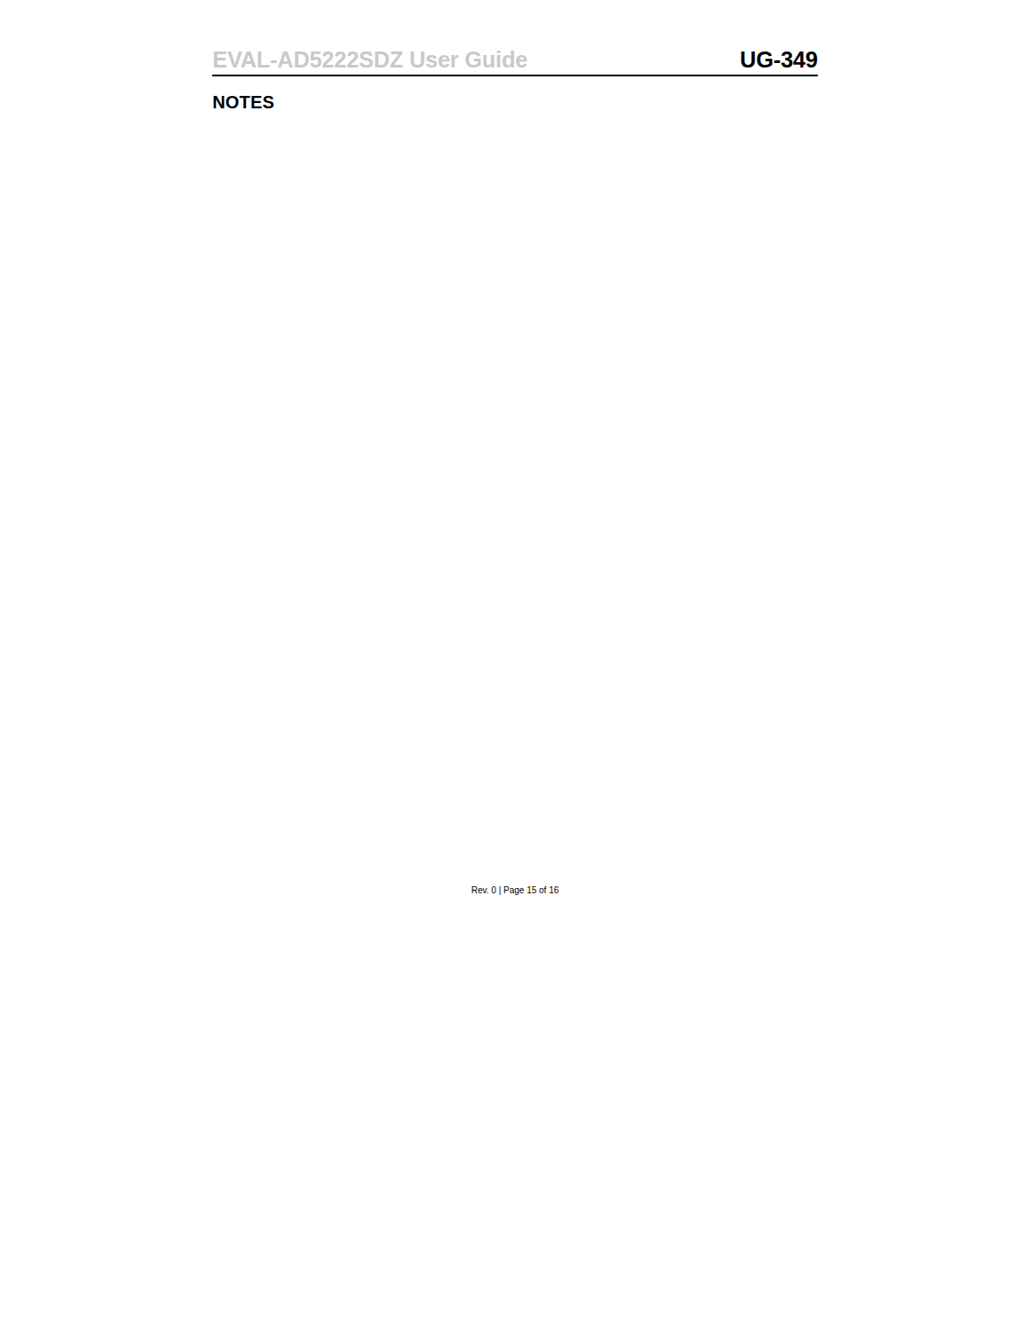EVAL-AD5222SDZ User Guide
UG-349
NOTES
Rev. 0 | Page 15 of 16